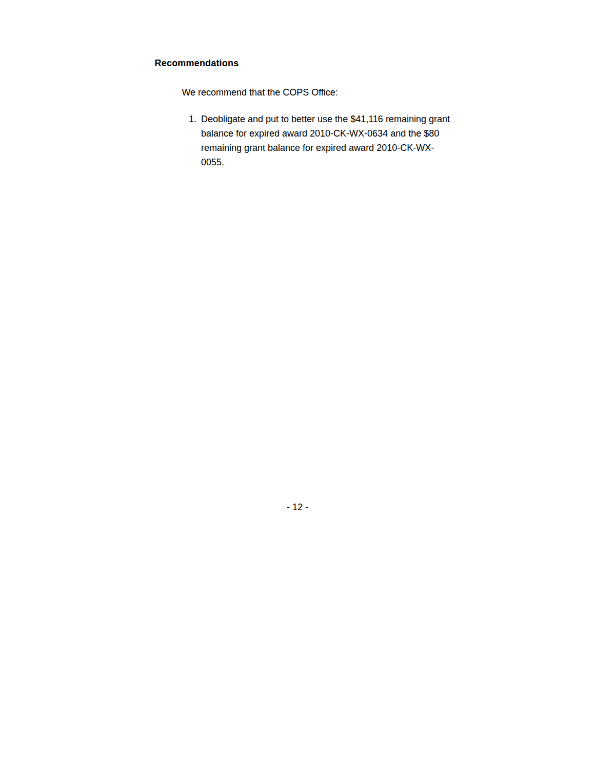Recommendations
We recommend that the COPS Office:
Deobligate and put to better use the $41,116 remaining grant balance for expired award 2010-CK-WX-0634 and the $80 remaining grant balance for expired award 2010-CK-WX-0055.
- 12 -